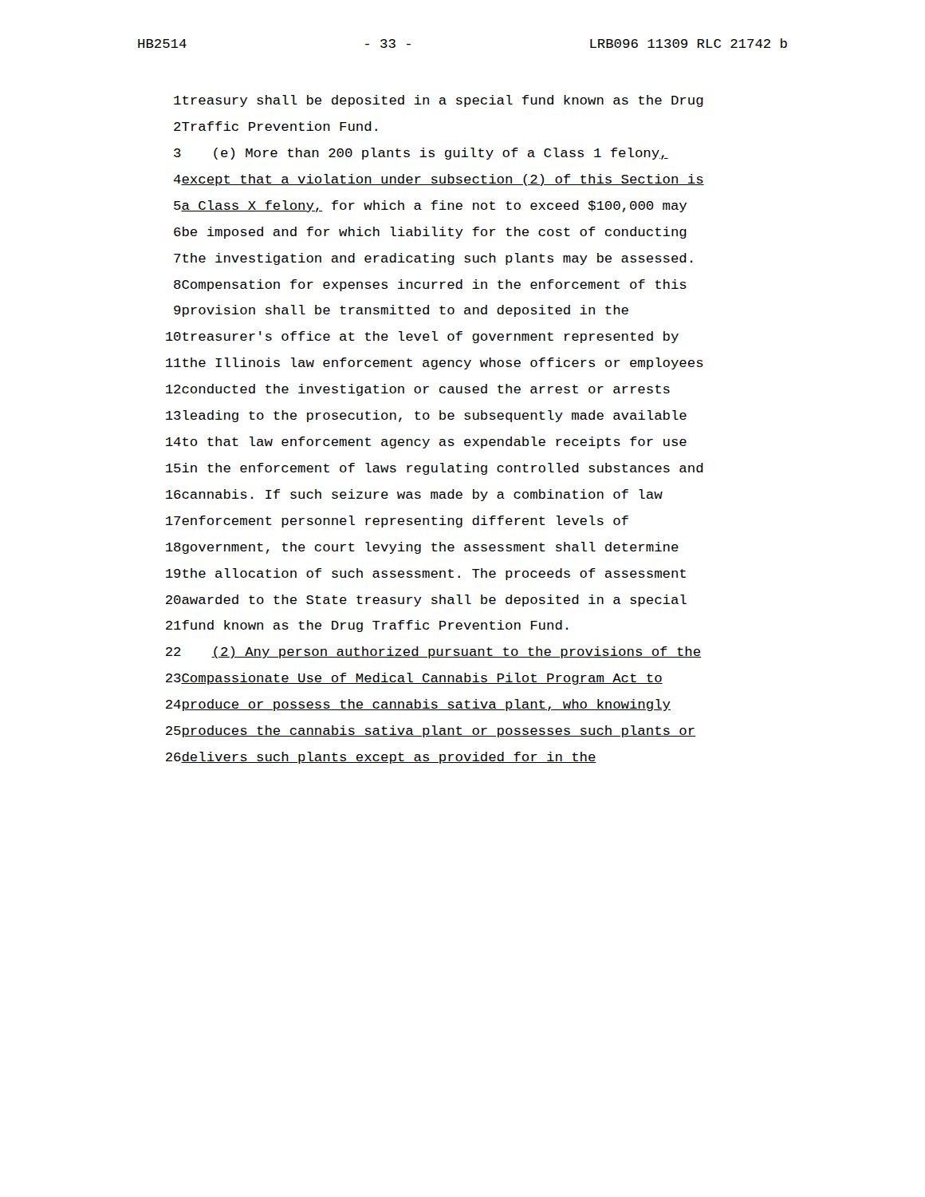HB2514 - 33 - LRB096 11309 RLC 21742 b
| 1 | treasury shall be deposited in a special fund known as the Drug |
| 2 | Traffic Prevention Fund. |
| 3 | (e) More than 200 plants is guilty of a Class 1 felony , |
| 4 | except that a violation under subsection (2) of this Section is |
| 5 | a Class X felony, for which a fine not to exceed $100,000 may |
| 6 | be imposed and for which liability for the cost of conducting |
| 7 | the investigation and eradicating such plants may be assessed. |
| 8 | Compensation for expenses incurred in the enforcement of this |
| 9 | provision shall be transmitted to and deposited in the |
| 10 | treasurer's office at the level of government represented by |
| 11 | the Illinois law enforcement agency whose officers or employees |
| 12 | conducted the investigation or caused the arrest or arrests |
| 13 | leading to the prosecution, to be subsequently made available |
| 14 | to that law enforcement agency as expendable receipts for use |
| 15 | in the enforcement of laws regulating controlled substances and |
| 16 | cannabis. If such seizure was made by a combination of law |
| 17 | enforcement personnel representing different levels of |
| 18 | government, the court levying the assessment shall determine |
| 19 | the allocation of such assessment. The proceeds of assessment |
| 20 | awarded to the State treasury shall be deposited in a special |
| 21 | fund known as the Drug Traffic Prevention Fund. |
| 22 | (2) Any person authorized pursuant to the provisions of the |
| 23 | Compassionate Use of Medical Cannabis Pilot Program Act to |
| 24 | produce or possess the cannabis sativa plant, who knowingly |
| 25 | produces the cannabis sativa plant or possesses such plants or |
| 26 | delivers such plants except as provided for in the |